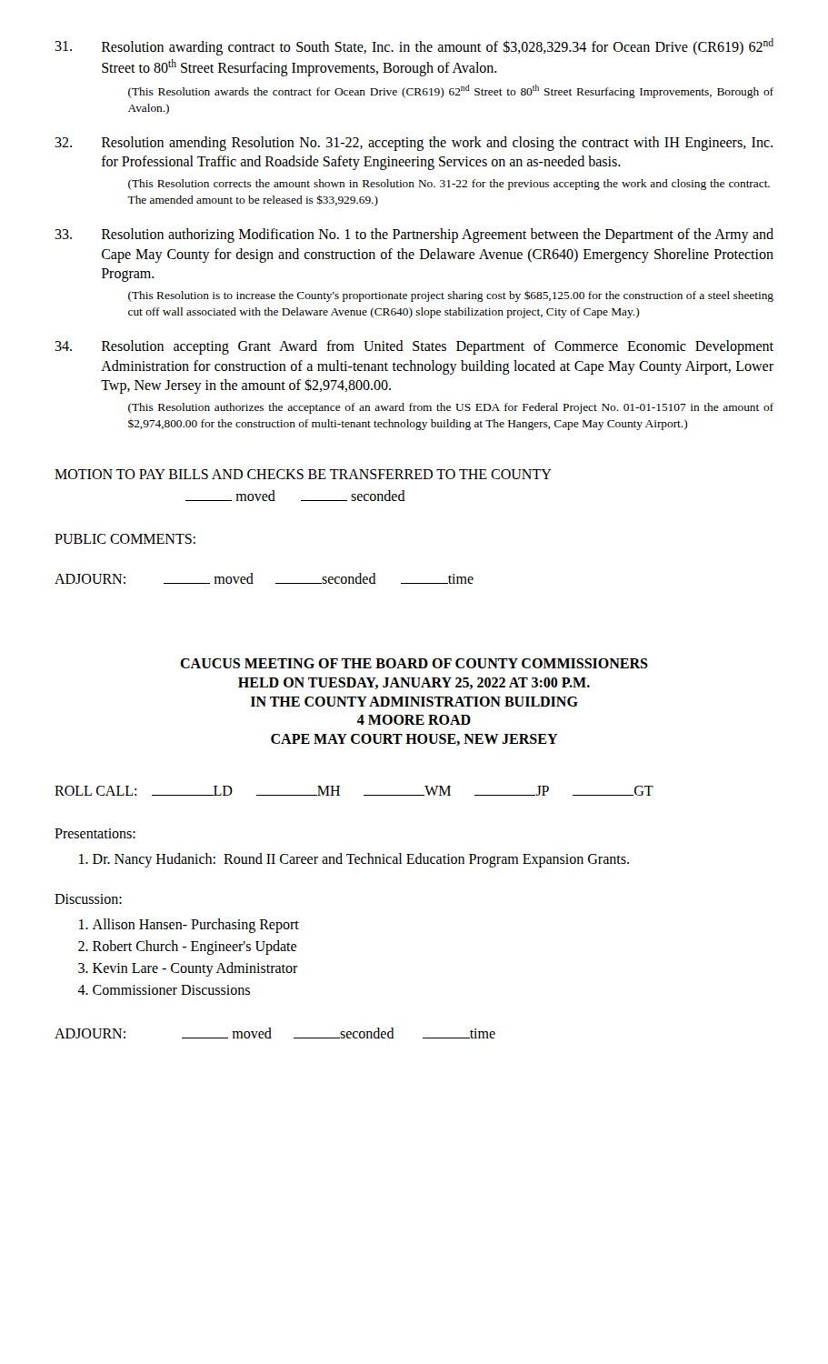31.
Resolution awarding contract to South State, Inc. in the amount of $3,028,329.34 for Ocean Drive (CR619) 62nd Street to 80th Street Resurfacing Improvements, Borough of Avalon.
(This Resolution awards the contract for Ocean Drive (CR619) 62nd Street to 80th Street Resurfacing Improvements, Borough of Avalon.)
32.
Resolution amending Resolution No. 31-22, accepting the work and closing the contract with IH Engineers, Inc. for Professional Traffic and Roadside Safety Engineering Services on an as-needed basis.
(This Resolution corrects the amount shown in Resolution No. 31-22 for the previous accepting the work and closing the contract. The amended amount to be released is $33,929.69.)
33.
Resolution authorizing Modification No. 1 to the Partnership Agreement between the Department of the Army and Cape May County for design and construction of the Delaware Avenue (CR640) Emergency Shoreline Protection Program.
(This Resolution is to increase the County's proportionate project sharing cost by $685,125.00 for the construction of a steel sheeting cut off wall associated with the Delaware Avenue (CR640) slope stabilization project, City of Cape May.)
34.
Resolution accepting Grant Award from United States Department of Commerce Economic Development Administration for construction of a multi-tenant technology building located at Cape May County Airport, Lower Twp, New Jersey in the amount of $2,974,800.00.
(This Resolution authorizes the acceptance of an award from the US EDA for Federal Project No. 01-01-15107 in the amount of $2,974,800.00 for the construction of multi-tenant technology building at The Hangers, Cape May County Airport.)
MOTION TO PAY BILLS AND CHECKS BE TRANSFERRED TO THE COUNTY
moved seconded
PUBLIC COMMENTS:
ADJOURN: moved seconded time
CAUCUS MEETING OF THE BOARD OF COUNTY COMMISSIONERS
HELD ON TUESDAY, JANUARY 25, 2022 AT 3:00 P.M.
IN THE COUNTY ADMINISTRATION BUILDING
4 MOORE ROAD
CAPE MAY COURT HOUSE, NEW JERSEY
ROLL CALL: LD MH WM JP GT
Presentations:
Dr. Nancy Hudanich: Round II Career and Technical Education Program Expansion Grants.
Discussion:
Allison Hansen- Purchasing Report
Robert Church - Engineer's Update
Kevin Lare - County Administrator
Commissioner Discussions
ADJOURN: moved seconded time